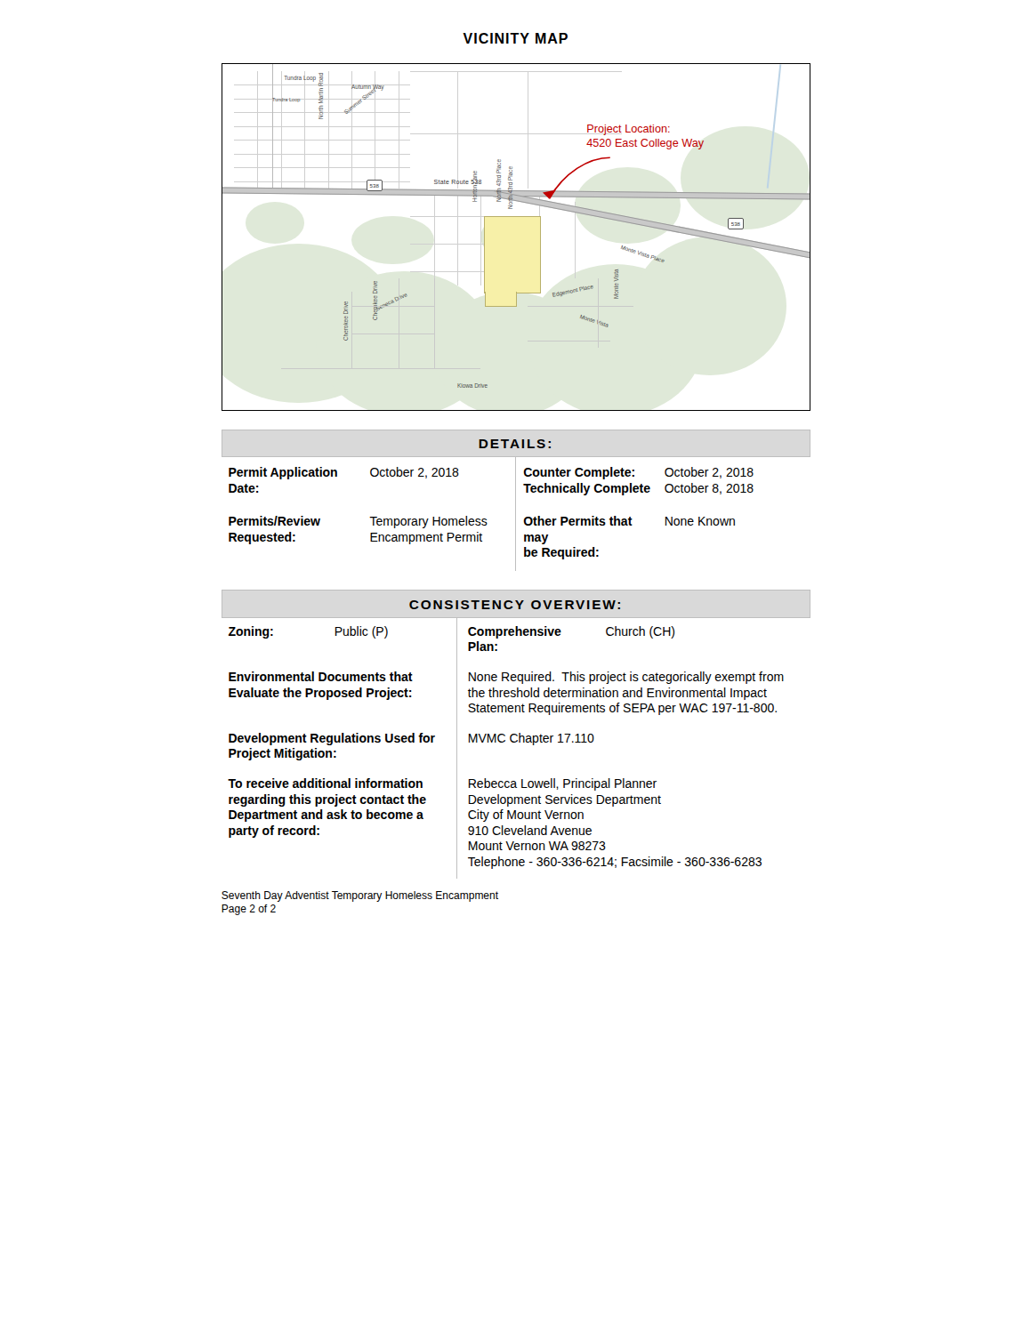VICINITY MAP
State Route 538
538
538
Tundra Loop
Autumn Way
North Martin Road
Summer Street
Tundra Loop
Horton Lane
North 43rd Place
North 43rd Place
Monte Vista Place
Edgemont Place
Monte Vista
Monte Vista
Seneca Drive
Cherokee Drive
Cherokee Drive
Kiowa Drive
Project Location:
4520 East College Way
DETAILS:
| Permit Application Date: | October 2, 2018 | Counter Complete: Technically Complete | October 2, 2018 October 8, 2018 |
| Permits/Review Requested: | Temporary Homeless Encampment Permit | Other Permits that may be Required: | None Known |
CONSISTENCY OVERVIEW:
| Zoning: | Public (P) | Comprehensive Plan: | Church (CH) |
| Environmental Documents that Evaluate the Proposed Project: | None Required. This project is categorically exempt from the threshold determination and Environmental Impact Statement Requirements of SEPA per WAC 197-11-800. |
| Development Regulations Used for Project Mitigation: | MVMC Chapter 17.110 |
| To receive additional information regarding this project contact the Department and ask to become a party of record: | Rebecca Lowell, Principal Planner Development Services Department City of Mount Vernon 910 Cleveland Avenue Mount Vernon WA 98273 Telephone - 360-336-6214; Facsimile - 360-336-6283 |
Seventh Day Adventist Temporary Homeless Encampment
Page 2 of 2